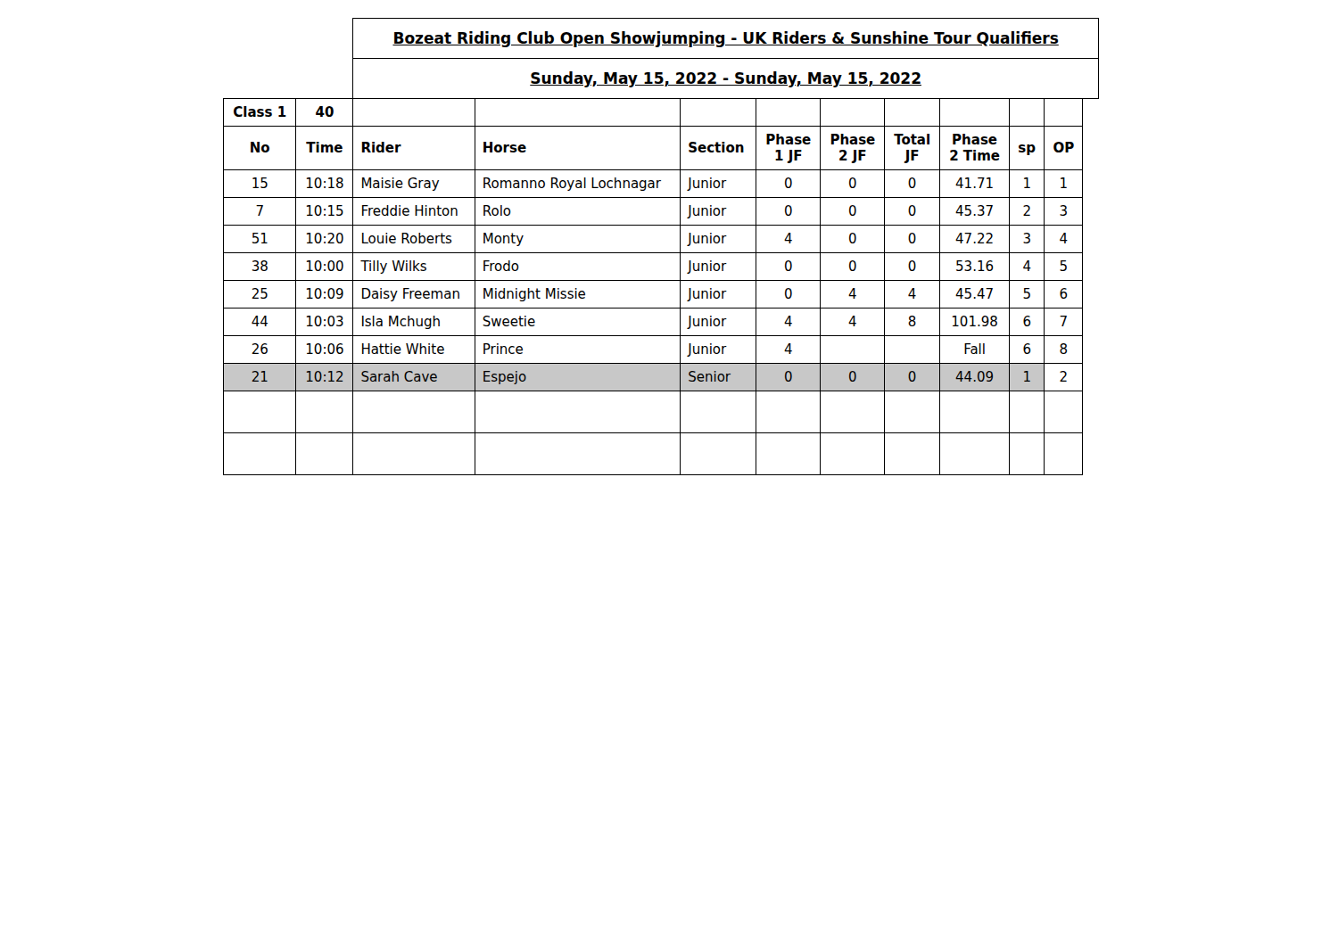| | | Bozeat Riding Club Open Showjumping - UK Riders & Sunshine Tour Qualifiers | |
| | | Sunday, May 15, 2022 - Sunday, May 15, 2022 | |
| Class 1 | 40 | | | | | | | | | | |
| No | Time | Rider | Horse | Section | Phase 1 JF | Phase 2 JF | Total JF | Phase 2 Time | sp | OP | |
| 15 | 10:18 | Maisie Gray | Romanno Royal Lochnagar | Junior | 0 | 0 | 0 | 41.71 | 1 | 1 | |
| 7 | 10:15 | Freddie Hinton | Rolo | Junior | 0 | 0 | 0 | 45.37 | 2 | 3 | |
| 51 | 10:20 | Louie Roberts | Monty | Junior | 4 | 0 | 0 | 47.22 | 3 | 4 | |
| 38 | 10:00 | Tilly Wilks | Frodo | Junior | 0 | 0 | 0 | 53.16 | 4 | 5 | |
| 25 | 10:09 | Daisy Freeman | Midnight Missie | Junior | 0 | 4 | 4 | 45.47 | 5 | 6 | |
| 44 | 10:03 | Isla Mchugh | Sweetie | Junior | 4 | 4 | 8 | 101.98 | 6 | 7 | |
| 26 | 10:06 | Hattie White | Prince | Junior | 4 | | | Fall | 6 | 8 | |
| 21 | 10:12 | Sarah Cave | Espejo | Senior | 0 | 0 | 0 | 44.09 | 1 | 2 | |